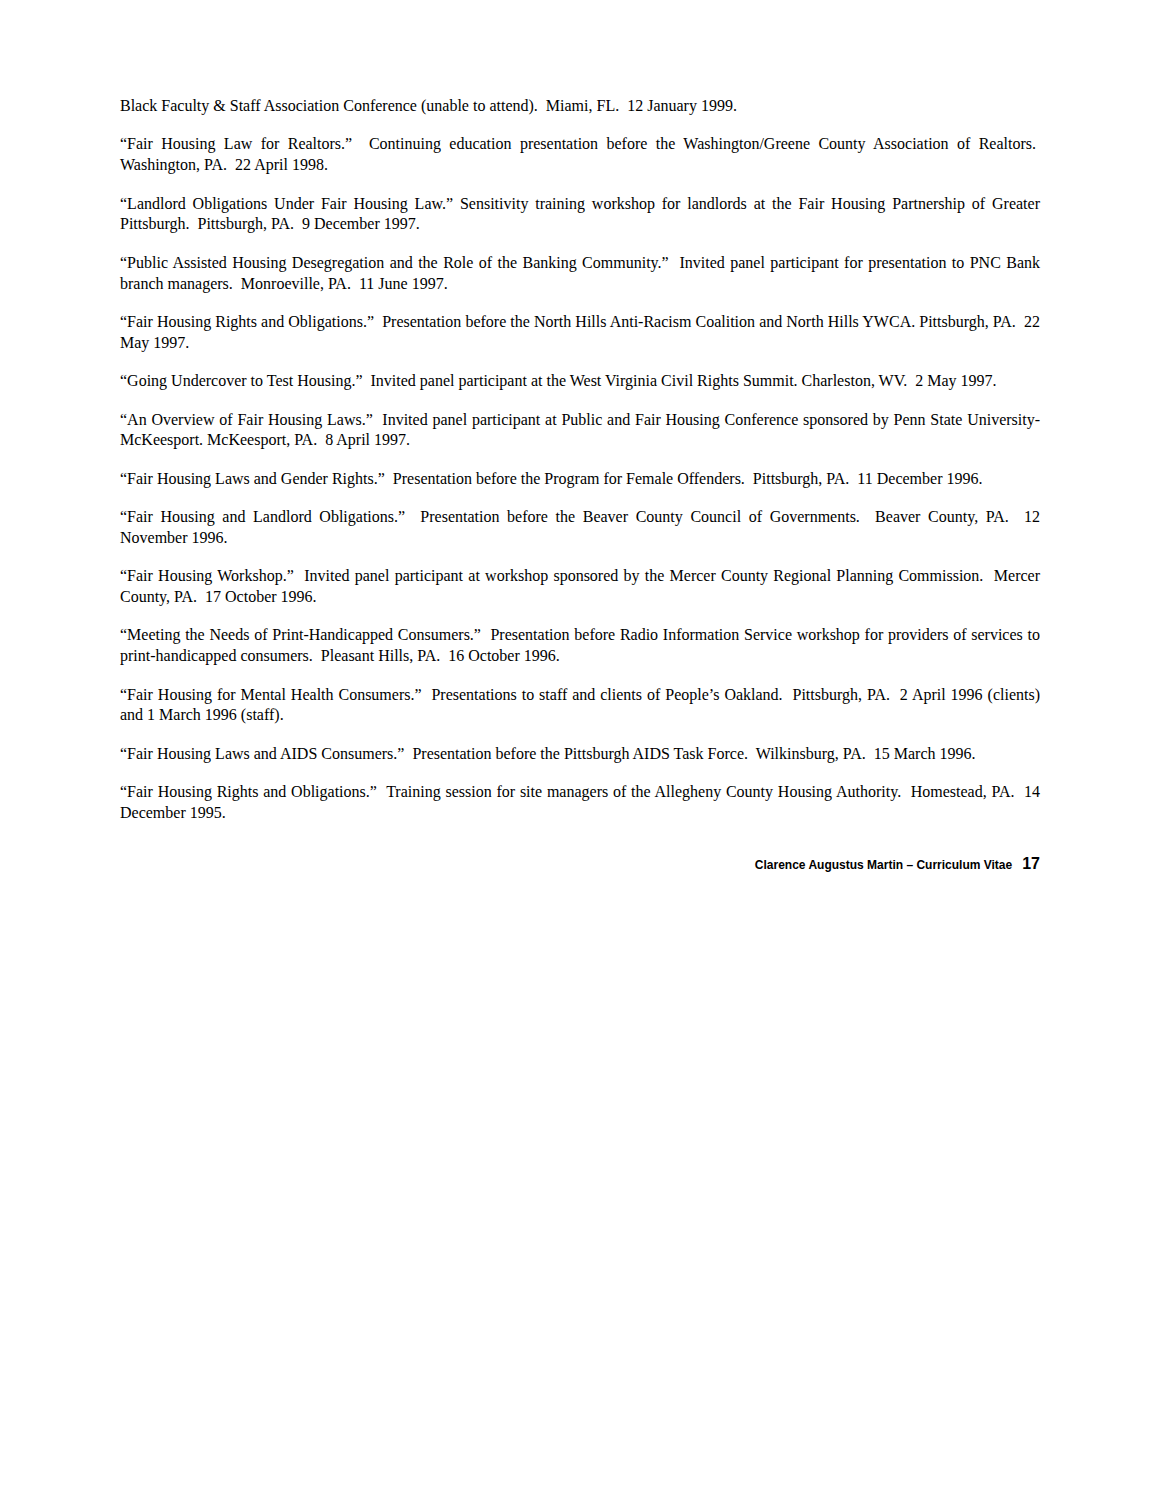Black Faculty & Staff Association Conference (unable to attend). Miami, FL. 12 January 1999.
“Fair Housing Law for Realtors.” Continuing education presentation before the Washington/Greene County Association of Realtors. Washington, PA. 22 April 1998.
“Landlord Obligations Under Fair Housing Law.” Sensitivity training workshop for landlords at the Fair Housing Partnership of Greater Pittsburgh. Pittsburgh, PA. 9 December 1997.
“Public Assisted Housing Desegregation and the Role of the Banking Community.” Invited panel participant for presentation to PNC Bank branch managers. Monroeville, PA. 11 June 1997.
“Fair Housing Rights and Obligations.” Presentation before the North Hills Anti-Racism Coalition and North Hills YWCA. Pittsburgh, PA. 22 May 1997.
“Going Undercover to Test Housing.” Invited panel participant at the West Virginia Civil Rights Summit. Charleston, WV. 2 May 1997.
“An Overview of Fair Housing Laws.” Invited panel participant at Public and Fair Housing Conference sponsored by Penn State University-McKeesport. McKeesport, PA. 8 April 1997.
“Fair Housing Laws and Gender Rights.” Presentation before the Program for Female Offenders. Pittsburgh, PA. 11 December 1996.
“Fair Housing and Landlord Obligations.” Presentation before the Beaver County Council of Governments. Beaver County, PA. 12 November 1996.
“Fair Housing Workshop.” Invited panel participant at workshop sponsored by the Mercer County Regional Planning Commission. Mercer County, PA. 17 October 1996.
“Meeting the Needs of Print-Handicapped Consumers.” Presentation before Radio Information Service workshop for providers of services to print-handicapped consumers. Pleasant Hills, PA. 16 October 1996.
“Fair Housing for Mental Health Consumers.” Presentations to staff and clients of People’s Oakland. Pittsburgh, PA. 2 April 1996 (clients) and 1 March 1996 (staff).
“Fair Housing Laws and AIDS Consumers.” Presentation before the Pittsburgh AIDS Task Force. Wilkinsburg, PA. 15 March 1996.
“Fair Housing Rights and Obligations.” Training session for site managers of the Allegheny County Housing Authority. Homestead, PA. 14 December 1995.
Clarence Augustus Martin – Curriculum Vitae 17